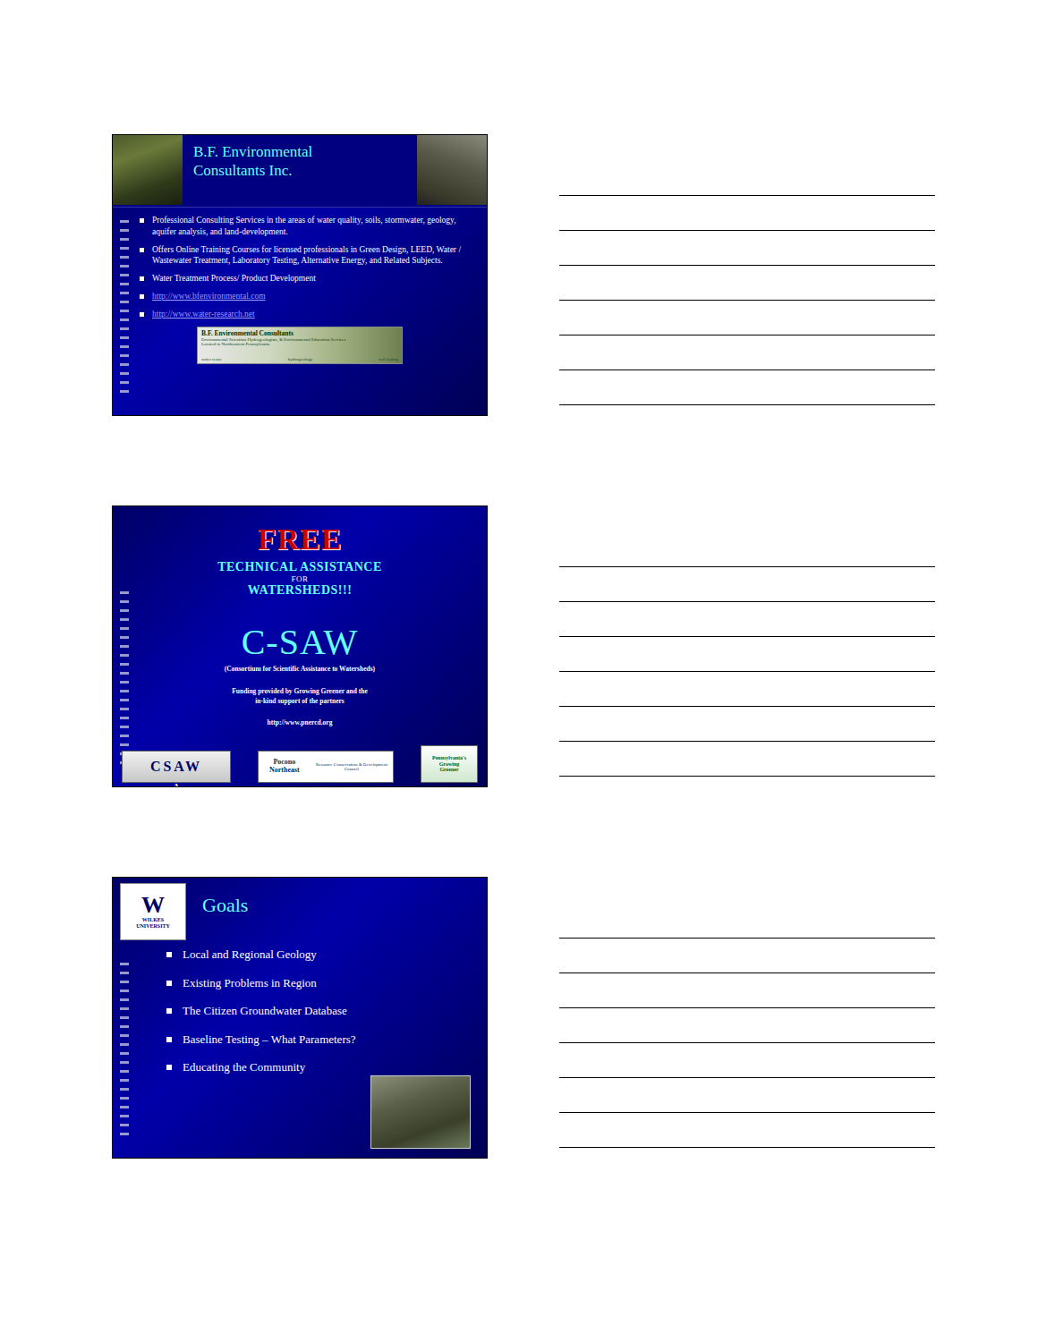B.F. Environmental
Consultants Inc.
Professional Consulting Services in the areas of water quality, soils, stormwater, geology, aquifer analysis, and land-development.
Offers Online Training Courses for licensed professionals in Green Design, LEED, Water / Wastewater Treatment, Laboratory Testing, Alternative Energy, and Related Subjects.
Water Treatment Process/ Product Development
http://www.bfenvironmental.com
http://www.water-research.net
B.F. Environmental Consultants
Environmental Scientists Hydrogeologists, & Environmental Education Services
Located in Northeastern Pennsylvania
water reuse hydrogeology soil testing
FREE
TECHNICAL ASSISTANCE
FOR
WATERSHEDS!!!
C-SAW
(Consortium for Scientific Assistance to Watersheds)
Funding provided by Growing Greener and the
in-kind support of the partners
http://www.pnercd.org
CSAW
Pocono Northeast
Resource Conservation & Development Council
Pennsylvania's
Growing
Greener
W
WILKES
UNIVERSITY
Goals
Local and Regional Geology
Existing Problems in Region
The Citizen Groundwater Database
Baseline Testing – What Parameters?
Educating the Community